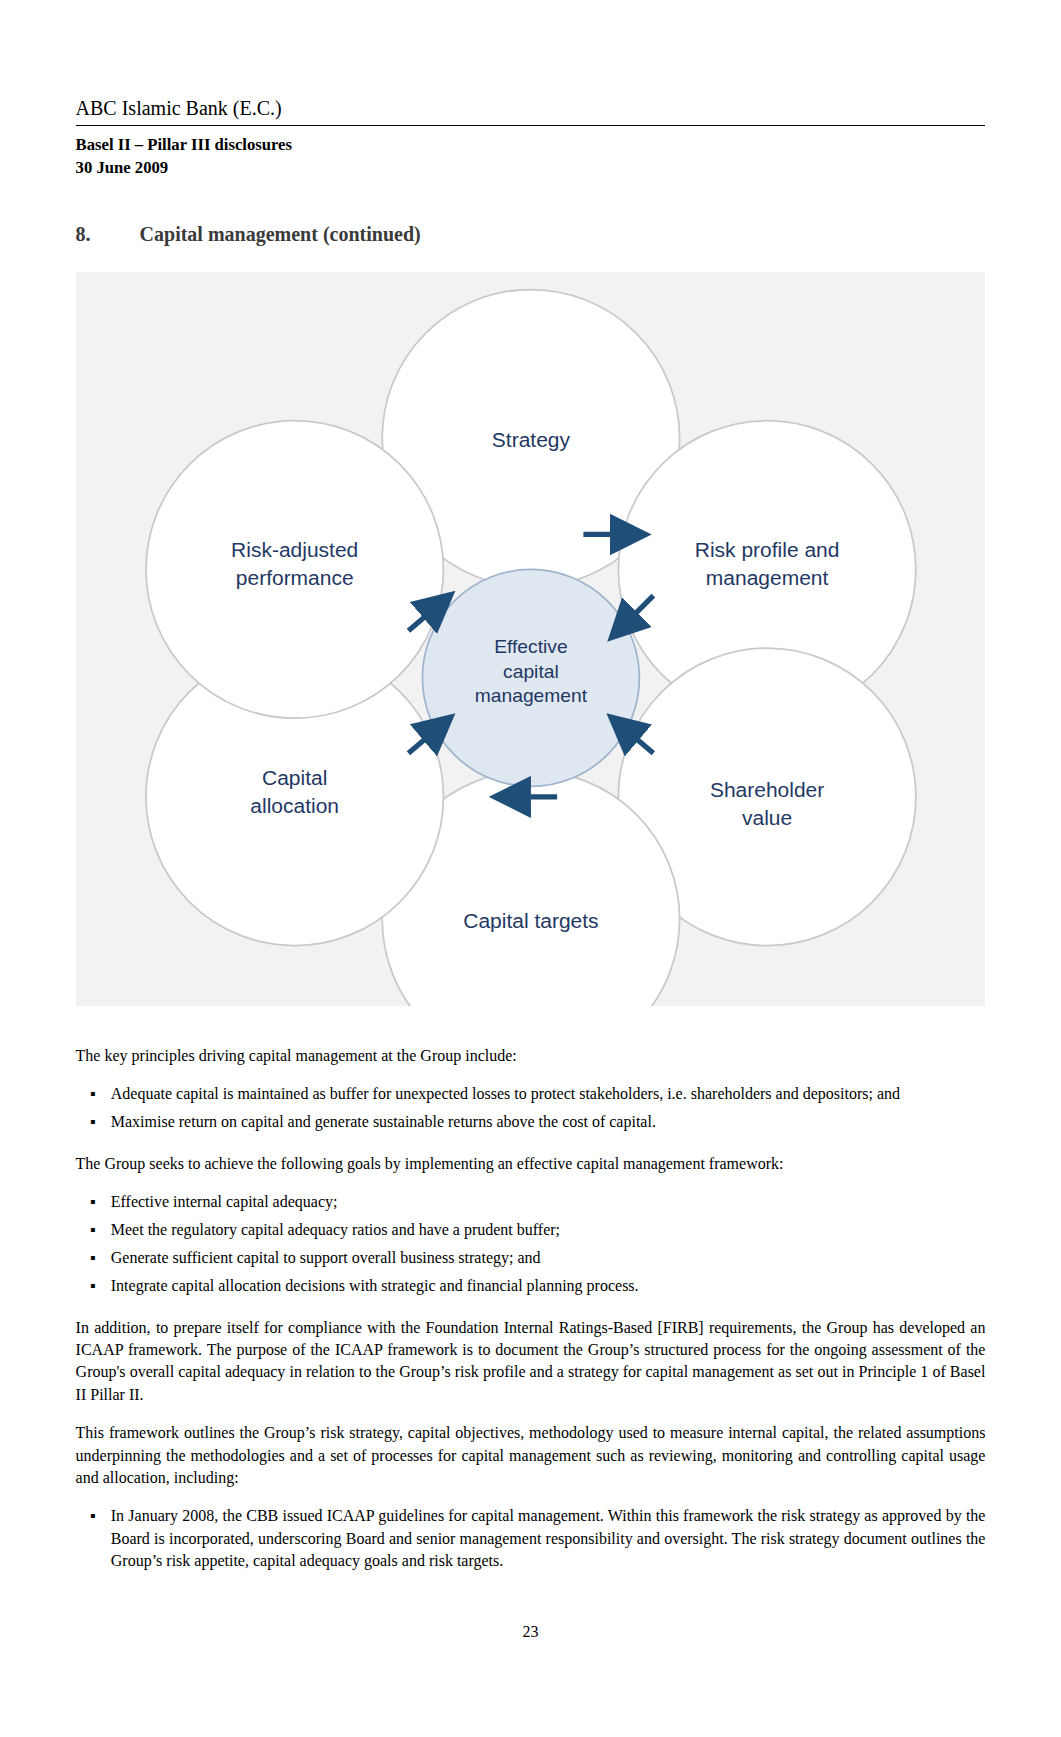ABC Islamic Bank (E.C.)
Basel II – Pillar III disclosures
30 June 2009
8. Capital management (continued)
Effective capital management Strategy Risk profile and management Shareholder value Capital targets Capital allocation Risk-adjusted performance
The key principles driving capital management at the Group include:
Adequate capital is maintained as buffer for unexpected losses to protect stakeholders, i.e. shareholders and depositors; and
Maximise return on capital and generate sustainable returns above the cost of capital.
The Group seeks to achieve the following goals by implementing an effective capital management framework:
Effective internal capital adequacy;
Meet the regulatory capital adequacy ratios and have a prudent buffer;
Generate sufficient capital to support overall business strategy; and
Integrate capital allocation decisions with strategic and financial planning process.
In addition, to prepare itself for compliance with the Foundation Internal Ratings-Based [FIRB] requirements, the Group has developed an ICAAP framework. The purpose of the ICAAP framework is to document the Group’s structured process for the ongoing assessment of the Group's overall capital adequacy in relation to the Group’s risk profile and a strategy for capital management as set out in Principle 1 of Basel II Pillar II.
This framework outlines the Group’s risk strategy, capital objectives, methodology used to measure internal capital, the related assumptions underpinning the methodologies and a set of processes for capital management such as reviewing, monitoring and controlling capital usage and allocation, including:
In January 2008, the CBB issued ICAAP guidelines for capital management. Within this framework the risk strategy as approved by the Board is incorporated, underscoring Board and senior management responsibility and oversight. The risk strategy document outlines the Group’s risk appetite, capital adequacy goals and risk targets.
23